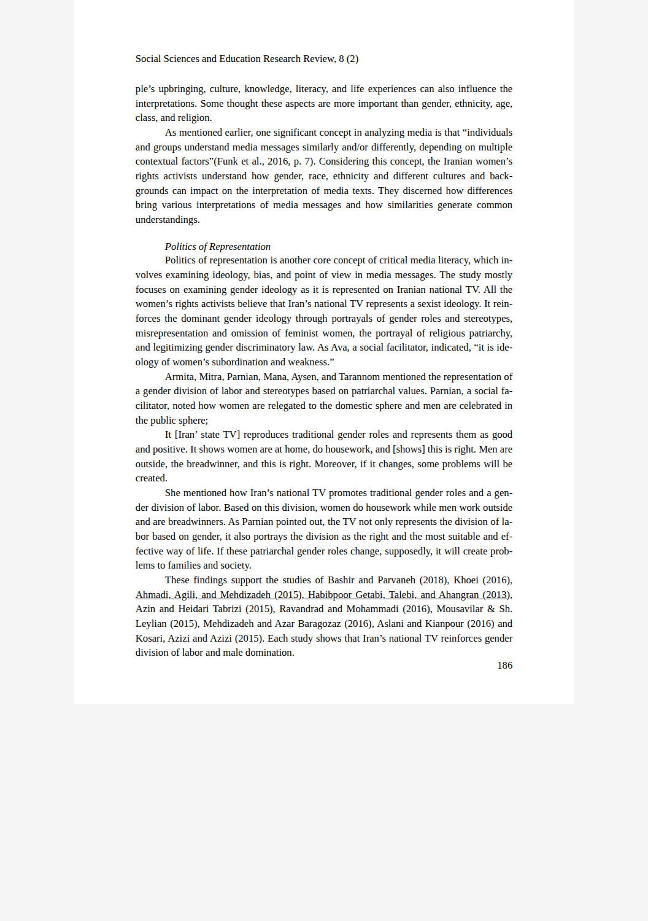Social Sciences and Education Research Review, 8 (2)
ple’s upbringing, culture, knowledge, literacy, and life experiences can also influence the interpretations. Some thought these aspects are more important than gender, ethnicity, age, class, and religion.
As mentioned earlier, one significant concept in analyzing media is that “individuals and groups understand media messages similarly and/or differently, depending on multiple contextual factors”(Funk et al., 2016, p. 7). Considering this concept, the Iranian women’s rights activists understand how gender, race, ethnicity and different cultures and backgrounds can impact on the interpretation of media texts. They discerned how differences bring various interpretations of media messages and how similarities generate common understandings.
Politics of Representation
Politics of representation is another core concept of critical media literacy, which involves examining ideology, bias, and point of view in media messages. The study mostly focuses on examining gender ideology as it is represented on Iranian national TV. All the women’s rights activists believe that Iran’s national TV represents a sexist ideology. It reinforces the dominant gender ideology through portrayals of gender roles and stereotypes, misrepresentation and omission of feminist women, the portrayal of religious patriarchy, and legitimizing gender discriminatory law. As Ava, a social facilitator, indicated, “it is ideology of women’s subordination and weakness.”
Armita, Mitra, Parnian, Mana, Aysen, and Tarannom mentioned the representation of a gender division of labor and stereotypes based on patriarchal values. Parnian, a social facilitator, noted how women are relegated to the domestic sphere and men are celebrated in the public sphere;
It [Iran’ state TV] reproduces traditional gender roles and represents them as good and positive. It shows women are at home, do housework, and [shows] this is right. Men are outside, the breadwinner, and this is right. Moreover, if it changes, some problems will be created.
She mentioned how Iran’s national TV promotes traditional gender roles and a gender division of labor. Based on this division, women do housework while men work outside and are breadwinners. As Parnian pointed out, the TV not only represents the division of labor based on gender, it also portrays the division as the right and the most suitable and effective way of life. If these patriarchal gender roles change, supposedly, it will create problems to families and society.
These findings support the studies of Bashir and Parvaneh (2018), Khoei (2016), Ahmadi, Agili, and Mehdizadeh (2015), Habibpoor Getabi, Talebi, and Ahangran (2013), Azin and Heidari Tabrizi (2015), Ravandrad and Mohammadi (2016), Mousavilar & Sh. Leylian (2015), Mehdizadeh and Azar Baragozaz (2016), Aslani and Kianpour (2016) and Kosari, Azizi and Azizi (2015). Each study shows that Iran’s national TV reinforces gender division of labor and male domination.
186